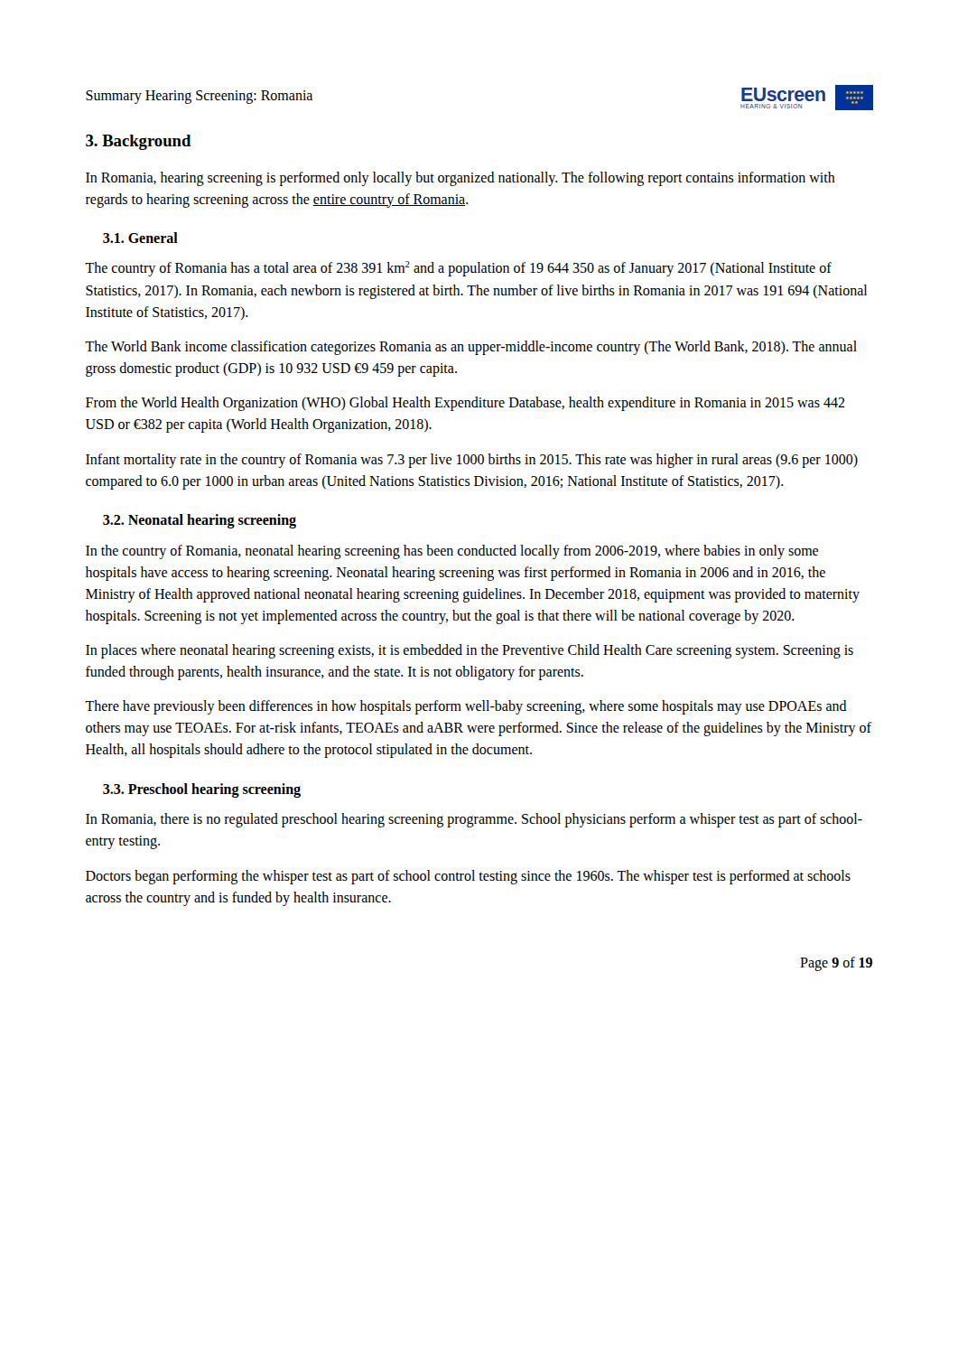Summary Hearing Screening: Romania
EU screen HEARING & VISION
3. Background
In Romania, hearing screening is performed only locally but organized nationally. The following report contains information with regards to hearing screening across the entire country of Romania.
3.1. General
The country of Romania has a total area of 238 391 km2 and a population of 19 644 350 as of January 2017 (National Institute of Statistics, 2017). In Romania, each newborn is registered at birth. The number of live births in Romania in 2017 was 191 694 (National Institute of Statistics, 2017).
The World Bank income classification categorizes Romania as an upper-middle-income country (The World Bank, 2018). The annual gross domestic product (GDP) is 10 932 USD €9 459 per capita.
From the World Health Organization (WHO) Global Health Expenditure Database, health expenditure in Romania in 2015 was 442 USD or €382 per capita (World Health Organization, 2018).
Infant mortality rate in the country of Romania was 7.3 per live 1000 births in 2015. This rate was higher in rural areas (9.6 per 1000) compared to 6.0 per 1000 in urban areas (United Nations Statistics Division, 2016; National Institute of Statistics, 2017).
3.2. Neonatal hearing screening
In the country of Romania, neonatal hearing screening has been conducted locally from 2006-2019, where babies in only some hospitals have access to hearing screening. Neonatal hearing screening was first performed in Romania in 2006 and in 2016, the Ministry of Health approved national neonatal hearing screening guidelines. In December 2018, equipment was provided to maternity hospitals. Screening is not yet implemented across the country, but the goal is that there will be national coverage by 2020.
In places where neonatal hearing screening exists, it is embedded in the Preventive Child Health Care screening system. Screening is funded through parents, health insurance, and the state. It is not obligatory for parents.
There have previously been differences in how hospitals perform well-baby screening, where some hospitals may use DPOAEs and others may use TEOAEs. For at-risk infants, TEOAEs and aABR were performed. Since the release of the guidelines by the Ministry of Health, all hospitals should adhere to the protocol stipulated in the document.
3.3. Preschool hearing screening
In Romania, there is no regulated preschool hearing screening programme. School physicians perform a whisper test as part of school-entry testing.
Doctors began performing the whisper test as part of school control testing since the 1960s. The whisper test is performed at schools across the country and is funded by health insurance.
Page 9 of 19